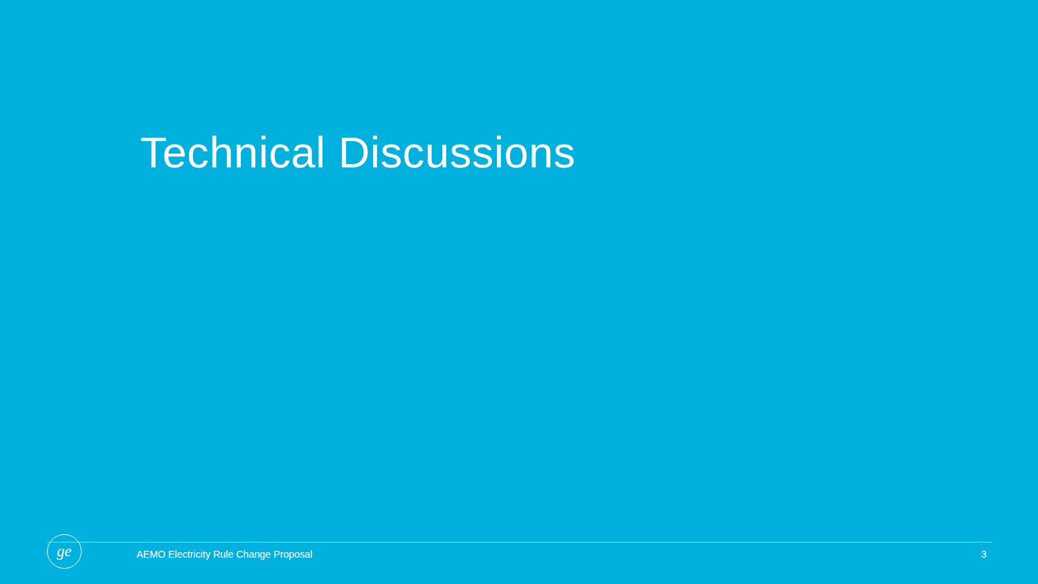Technical Discussions
ge
AEMO Electricity Rule Change Proposal 3